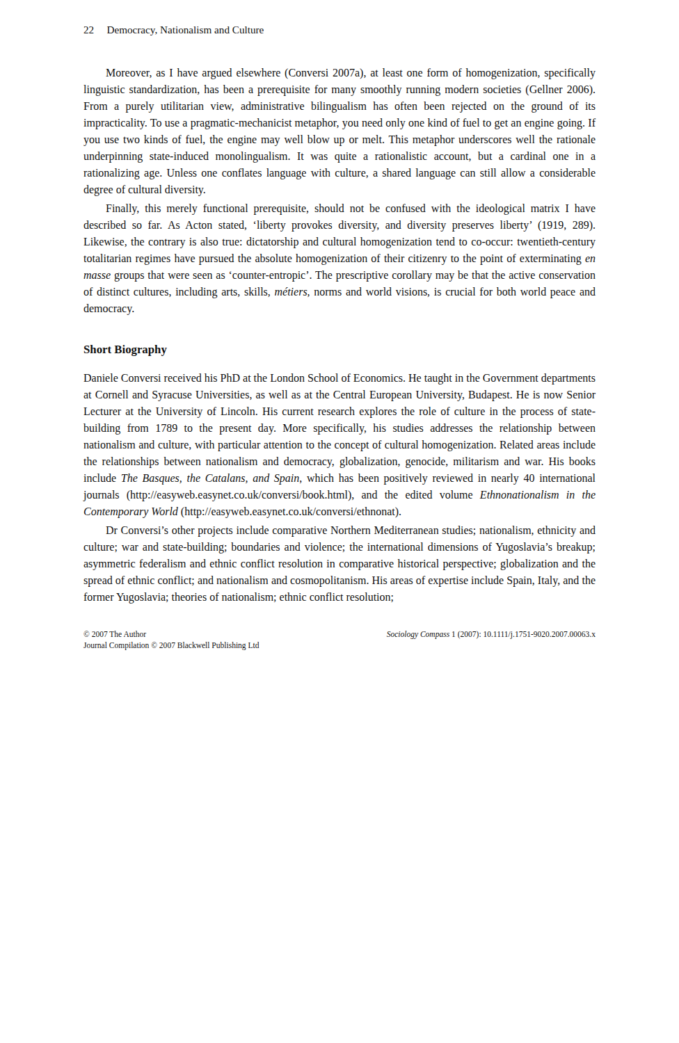22 Democracy, Nationalism and Culture
Moreover, as I have argued elsewhere (Conversi 2007a), at least one form of homogenization, specifically linguistic standardization, has been a prerequisite for many smoothly running modern societies (Gellner 2006). From a purely utilitarian view, administrative bilingualism has often been rejected on the ground of its impracticality. To use a pragmatic-mechanicist metaphor, you need only one kind of fuel to get an engine going. If you use two kinds of fuel, the engine may well blow up or melt. This metaphor underscores well the rationale underpinning state-induced monolingualism. It was quite a rationalistic account, but a cardinal one in a rationalizing age. Unless one conflates language with culture, a shared language can still allow a considerable degree of cultural diversity.
Finally, this merely functional prerequisite, should not be confused with the ideological matrix I have described so far. As Acton stated, ‘liberty provokes diversity, and diversity preserves liberty’ (1919, 289). Likewise, the contrary is also true: dictatorship and cultural homogenization tend to co-occur: twentieth-century totalitarian regimes have pursued the absolute homogenization of their citizenry to the point of exterminating en masse groups that were seen as ‘counter-entropic’. The prescriptive corollary may be that the active conservation of distinct cultures, including arts, skills, métiers, norms and world visions, is crucial for both world peace and democracy.
Short Biography
Daniele Conversi received his PhD at the London School of Economics. He taught in the Government departments at Cornell and Syracuse Universities, as well as at the Central European University, Budapest. He is now Senior Lecturer at the University of Lincoln. His current research explores the role of culture in the process of state-building from 1789 to the present day. More specifically, his studies addresses the relationship between nationalism and culture, with particular attention to the concept of cultural homogenization. Related areas include the relationships between nationalism and democracy, globalization, genocide, militarism and war. His books include The Basques, the Catalans, and Spain, which has been positively reviewed in nearly 40 international journals (http://easyweb.easynet.co.uk/conversi/book.html), and the edited volume Ethnonationalism in the Contemporary World (http://easyweb.easynet.co.uk/conversi/ethnonat).
Dr Conversi’s other projects include comparative Northern Mediterranean studies; nationalism, ethnicity and culture; war and state-building; boundaries and violence; the international dimensions of Yugoslavia’s breakup; asymmetric federalism and ethnic conflict resolution in comparative historical perspective; globalization and the spread of ethnic conflict; and nationalism and cosmopolitanism. His areas of expertise include Spain, Italy, and the former Yugoslavia; theories of nationalism; ethnic conflict resolution;
© 2007 The Author
Journal Compilation © 2007 Blackwell Publishing Ltd
Sociology Compass 1 (2007): 10.1111/j.1751-9020.2007.00063.x